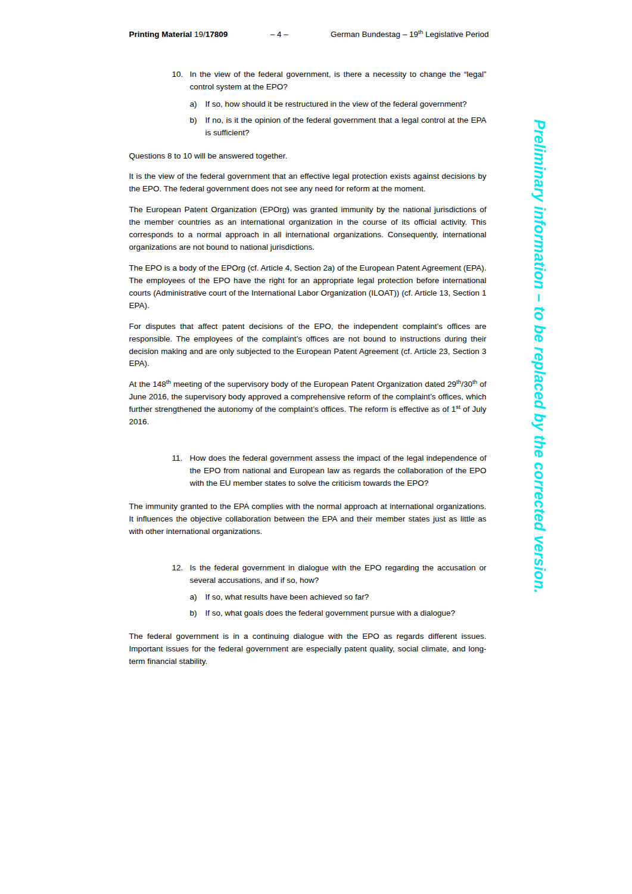Preliminary information – to be replaced by the corrected version.
Printing Material 19/17809
– 4 –
German Bundestag – 19th Legislative Period
10.
In the view of the federal government, is there a necessity to change the “legal” control system at the EPO?
a)
If so, how should it be restructured in the view of the federal government?
b)
If no, is it the opinion of the federal government that a legal control at the EPA is sufficient?
Questions 8 to 10 will be answered together.
It is the view of the federal government that an effective legal protection exists against decisions by the EPO. The federal government does not see any need for reform at the moment.
The European Patent Organization (EPOrg) was granted immunity by the national jurisdictions of the member countries as an international organization in the course of its official activity. This corresponds to a normal approach in all international organizations. Consequently, international organizations are not bound to national jurisdictions.
The EPO is a body of the EPOrg (cf. Article 4, Section 2a) of the European Patent Agreement (EPA). The employees of the EPO have the right for an appropriate legal protection before international courts (Administrative court of the International Labor Organization (ILOAT)) (cf. Article 13, Section 1 EPA).
For disputes that affect patent decisions of the EPO, the independent complaint’s offices are responsible. The employees of the complaint’s offices are not bound to instructions during their decision making and are only subjected to the European Patent Agreement (cf. Article 23, Section 3 EPA).
At the 148th meeting of the supervisory body of the European Patent Organization dated 29th/30th of June 2016, the supervisory body approved a comprehensive reform of the complaint’s offices, which further strengthened the autonomy of the complaint’s offices. The reform is effective as of 1st of July 2016.
11.
How does the federal government assess the impact of the legal independence of the EPO from national and European law as regards the collaboration of the EPO with the EU member states to solve the criticism towards the EPO?
The immunity granted to the EPA complies with the normal approach at international organizations. It influences the objective collaboration between the EPA and their member states just as little as with other international organizations.
12.
Is the federal government in dialogue with the EPO regarding the accusation or several accusations, and if so, how?
a)
If so, what results have been achieved so far?
b)
If so, what goals does the federal government pursue with a dialogue?
The federal government is in a continuing dialogue with the EPO as regards different issues. Important issues for the federal government are especially patent quality, social climate, and long-term financial stability.